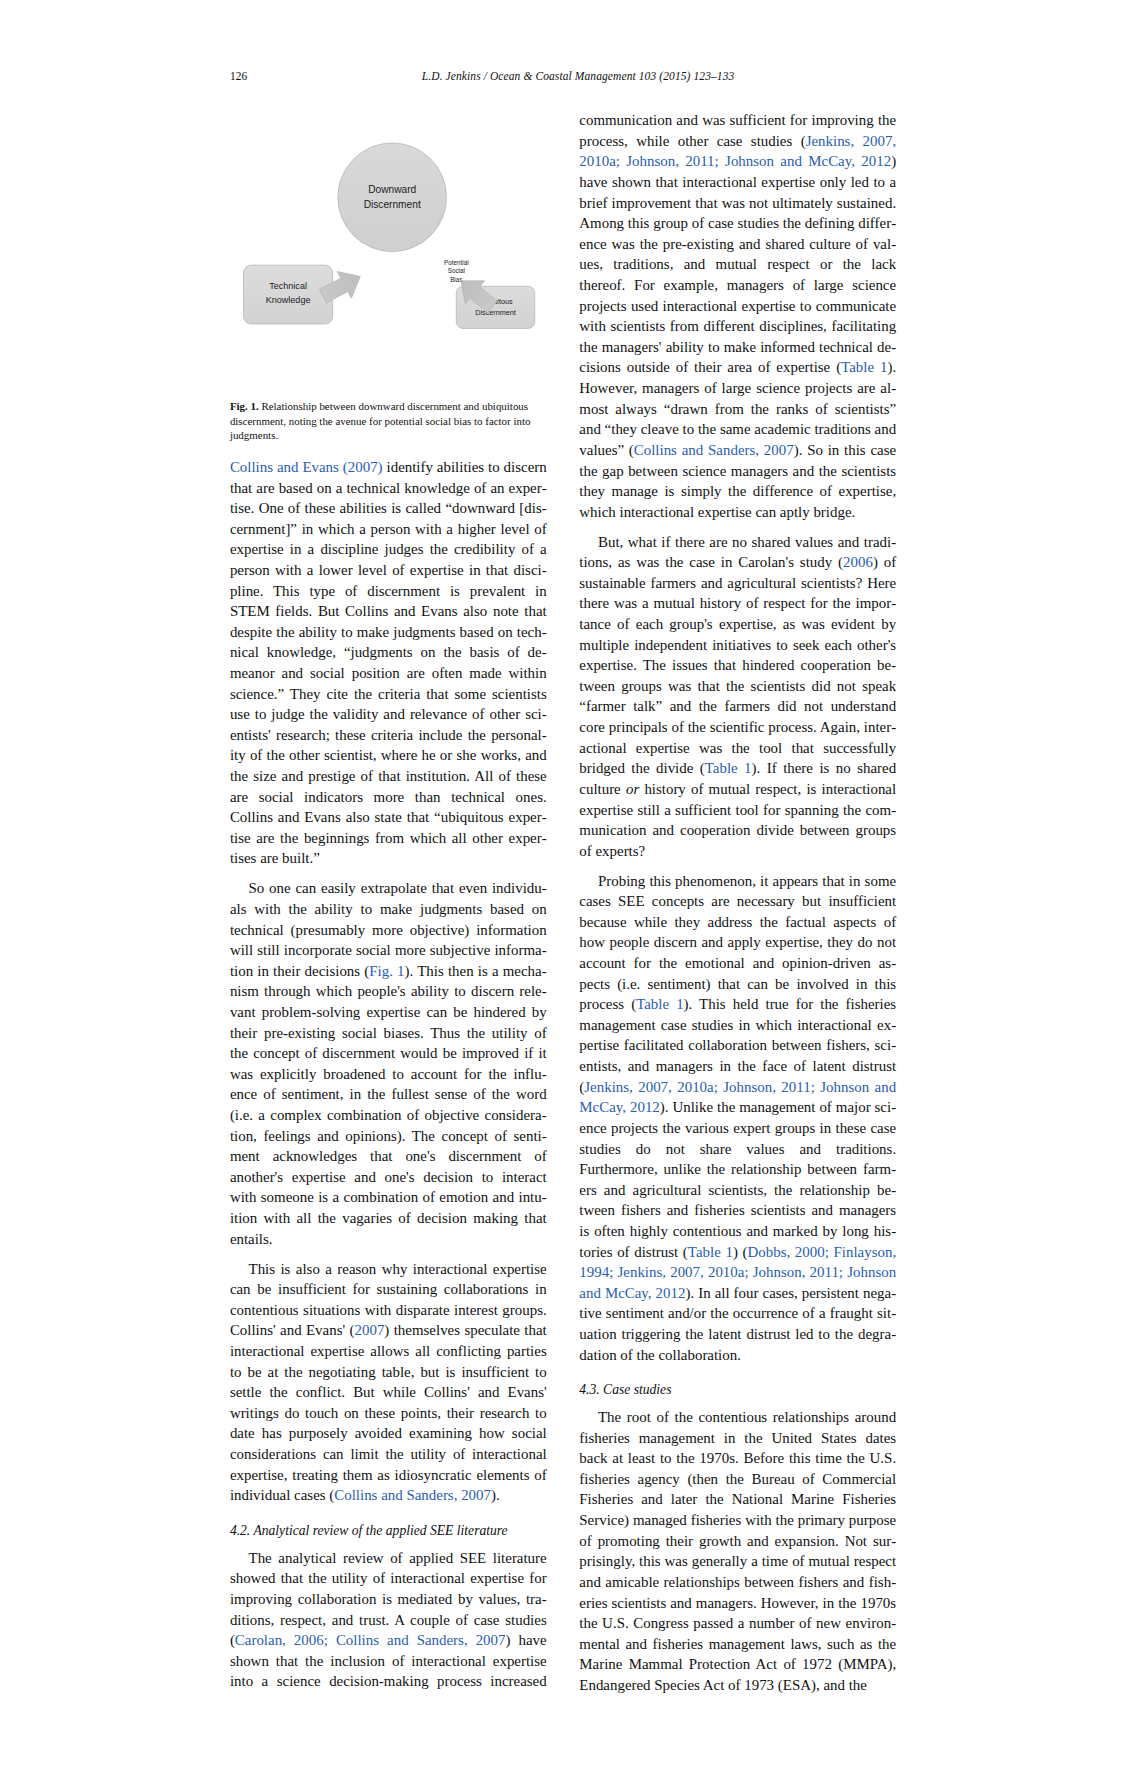126 L.D. Jenkins / Ocean & Coastal Management 103 (2015) 123–133
Downward Discernment Technical Knowledge Ubiquitous Discernment Potential Social Bias
Fig. 1. Relationship between downward discernment and ubiquitous discernment, noting the avenue for potential social bias to factor into judgments.
Collins and Evans (2007) identify abilities to discern that are based on a technical knowledge of an expertise. One of these abilities is called “downward [discernment]” in which a person with a higher level of expertise in a discipline judges the credibility of a person with a lower level of expertise in that discipline. This type of discernment is prevalent in STEM fields. But Collins and Evans also note that despite the ability to make judgments based on technical knowledge, “judgments on the basis of demeanor and social position are often made within science.” They cite the criteria that some scientists use to judge the validity and relevance of other scientists' research; these criteria include the personality of the other scientist, where he or she works, and the size and prestige of that institution. All of these are social indicators more than technical ones. Collins and Evans also state that “ubiquitous expertise are the beginnings from which all other expertises are built.”
So one can easily extrapolate that even individuals with the ability to make judgments based on technical (presumably more objective) information will still incorporate social more subjective information in their decisions (Fig. 1). This then is a mechanism through which people's ability to discern relevant problem-solving expertise can be hindered by their pre-existing social biases. Thus the utility of the concept of discernment would be improved if it was explicitly broadened to account for the influence of sentiment, in the fullest sense of the word (i.e. a complex combination of objective consideration, feelings and opinions). The concept of sentiment acknowledges that one's discernment of another's expertise and one's decision to interact with someone is a combination of emotion and intuition with all the vagaries of decision making that entails.
This is also a reason why interactional expertise can be insufficient for sustaining collaborations in contentious situations with disparate interest groups. Collins' and Evans' (2007) themselves speculate that interactional expertise allows all conflicting parties to be at the negotiating table, but is insufficient to settle the conflict. But while Collins' and Evans' writings do touch on these points, their research to date has purposely avoided examining how social considerations can limit the utility of interactional expertise, treating them as idiosyncratic elements of individual cases (Collins and Sanders, 2007).
4.2. Analytical review of the applied SEE literature
The analytical review of applied SEE literature showed that the utility of interactional expertise for improving collaboration is mediated by values, traditions, respect, and trust. A couple of case studies (Carolan, 2006; Collins and Sanders, 2007) have shown that the inclusion of interactional expertise into a science decision-making process increased communication and was sufficient for improving the process, while other case studies (Jenkins, 2007, 2010a; Johnson, 2011; Johnson and McCay, 2012) have shown that interactional expertise only led to a brief improvement that was not ultimately sustained. Among this group of case studies the defining difference was the pre-existing and shared culture of values, traditions, and mutual respect or the lack thereof. For example, managers of large science projects used interactional expertise to communicate with scientists from different disciplines, facilitating the managers' ability to make informed technical decisions outside of their area of expertise (Table 1). However, managers of large science projects are almost always “drawn from the ranks of scientists” and “they cleave to the same academic traditions and values” (Collins and Sanders, 2007). So in this case the gap between science managers and the scientists they manage is simply the difference of expertise, which interactional expertise can aptly bridge.
But, what if there are no shared values and traditions, as was the case in Carolan's study (2006) of sustainable farmers and agricultural scientists? Here there was a mutual history of respect for the importance of each group's expertise, as was evident by multiple independent initiatives to seek each other's expertise. The issues that hindered cooperation between groups was that the scientists did not speak “farmer talk” and the farmers did not understand core principals of the scientific process. Again, interactional expertise was the tool that successfully bridged the divide (Table 1). If there is no shared culture or history of mutual respect, is interactional expertise still a sufficient tool for spanning the communication and cooperation divide between groups of experts?
Probing this phenomenon, it appears that in some cases SEE concepts are necessary but insufficient because while they address the factual aspects of how people discern and apply expertise, they do not account for the emotional and opinion-driven aspects (i.e. sentiment) that can be involved in this process (Table 1). This held true for the fisheries management case studies in which interactional expertise facilitated collaboration between fishers, scientists, and managers in the face of latent distrust (Jenkins, 2007, 2010a; Johnson, 2011; Johnson and McCay, 2012). Unlike the management of major science projects the various expert groups in these case studies do not share values and traditions. Furthermore, unlike the relationship between farmers and agricultural scientists, the relationship between fishers and fisheries scientists and managers is often highly contentious and marked by long histories of distrust (Table 1) (Dobbs, 2000; Finlayson, 1994; Jenkins, 2007, 2010a; Johnson, 2011; Johnson and McCay, 2012). In all four cases, persistent negative sentiment and/or the occurrence of a fraught situation triggering the latent distrust led to the degradation of the collaboration.
4.3. Case studies
The root of the contentious relationships around fisheries management in the United States dates back at least to the 1970s. Before this time the U.S. fisheries agency (then the Bureau of Commercial Fisheries and later the National Marine Fisheries Service) managed fisheries with the primary purpose of promoting their growth and expansion. Not surprisingly, this was generally a time of mutual respect and amicable relationships between fishers and fisheries scientists and managers. However, in the 1970s the U.S. Congress passed a number of new environmental and fisheries management laws, such as the Marine Mammal Protection Act of 1972 (MMPA), Endangered Species Act of 1973 (ESA), and the